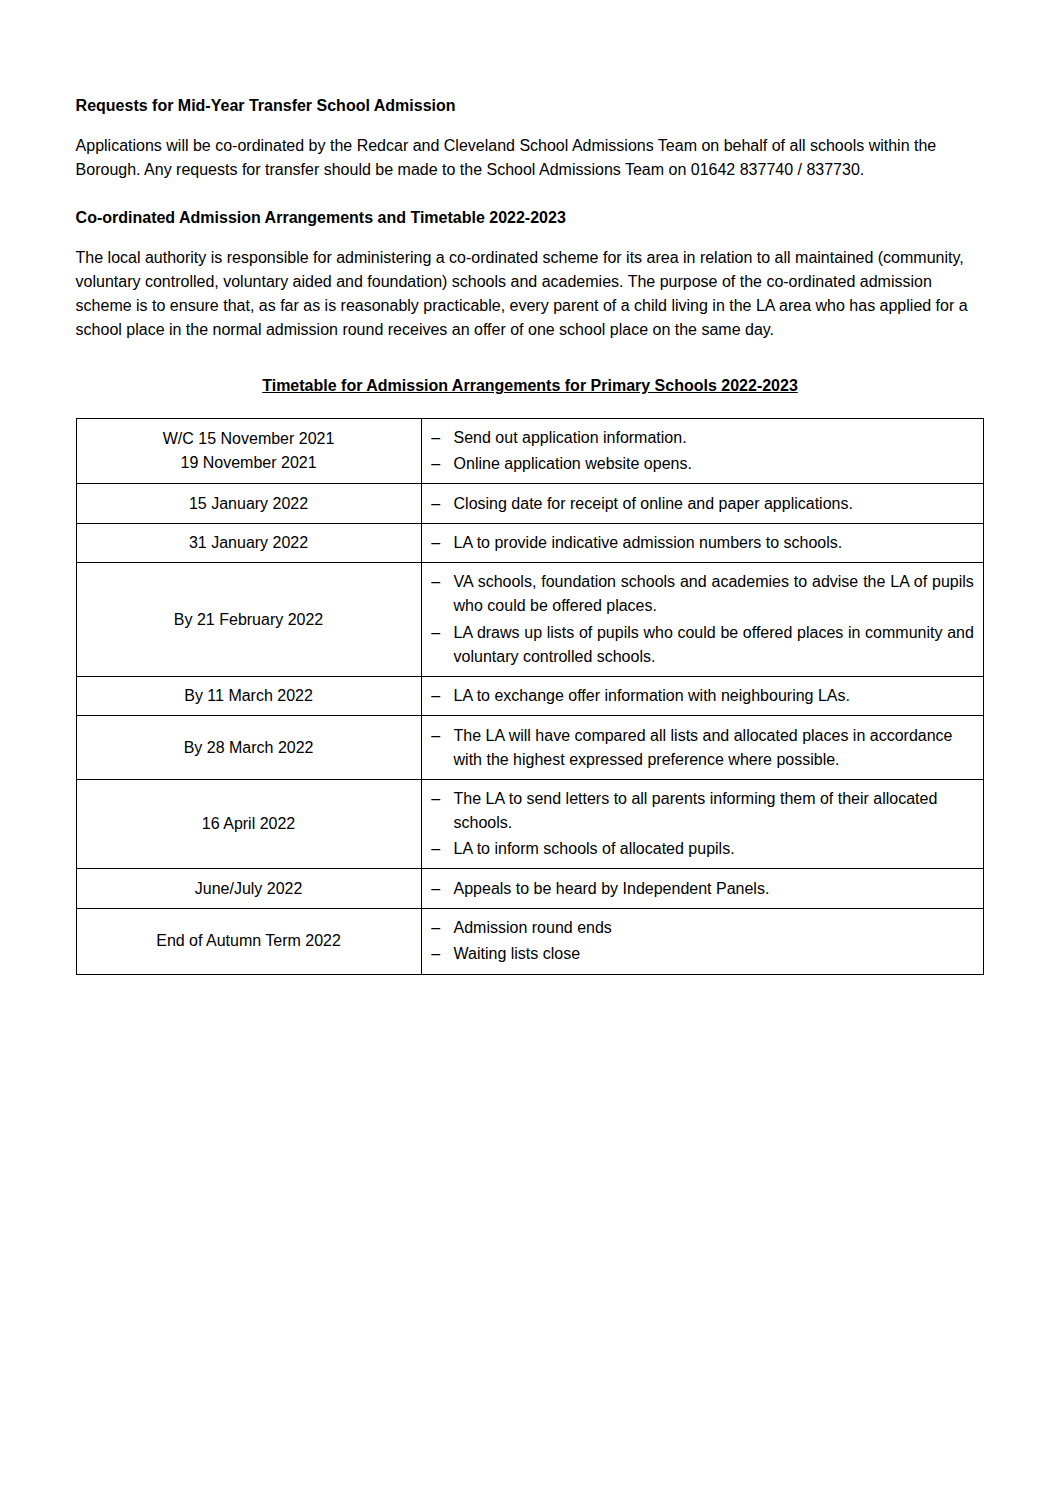Requests for Mid-Year Transfer School Admission
Applications will be co-ordinated by the Redcar and Cleveland School Admissions Team on behalf of all schools within the Borough. Any requests for transfer should be made to the School Admissions Team on 01642 837740 / 837730.
Co-ordinated Admission Arrangements and Timetable 2022-2023
The local authority is responsible for administering a co-ordinated scheme for its area in relation to all maintained (community, voluntary controlled, voluntary aided and foundation) schools and academies. The purpose of the co-ordinated admission scheme is to ensure that, as far as is reasonably practicable, every parent of a child living in the LA area who has applied for a school place in the normal admission round receives an offer of one school place on the same day.
Timetable for Admission Arrangements for Primary Schools 2022-2023
| W/C 15 November 2021 19 November 2021 | Send out application information. Online application website opens. |
| 15 January 2022 | Closing date for receipt of online and paper applications. |
| 31 January 2022 | LA to provide indicative admission numbers to schools. |
| By 21 February 2022 | VA schools, foundation schools and academies to advise the LA of pupils who could be offered places. LA draws up lists of pupils who could be offered places in community and voluntary controlled schools. |
| By 11 March 2022 | LA to exchange offer information with neighbouring LAs. |
| By 28 March 2022 | The LA will have compared all lists and allocated places in accordance with the highest expressed preference where possible. |
| 16 April 2022 | The LA to send letters to all parents informing them of their allocated schools. LA to inform schools of allocated pupils. |
| June/July 2022 | Appeals to be heard by Independent Panels. |
| End of Autumn Term 2022 | Admission round ends Waiting lists close |